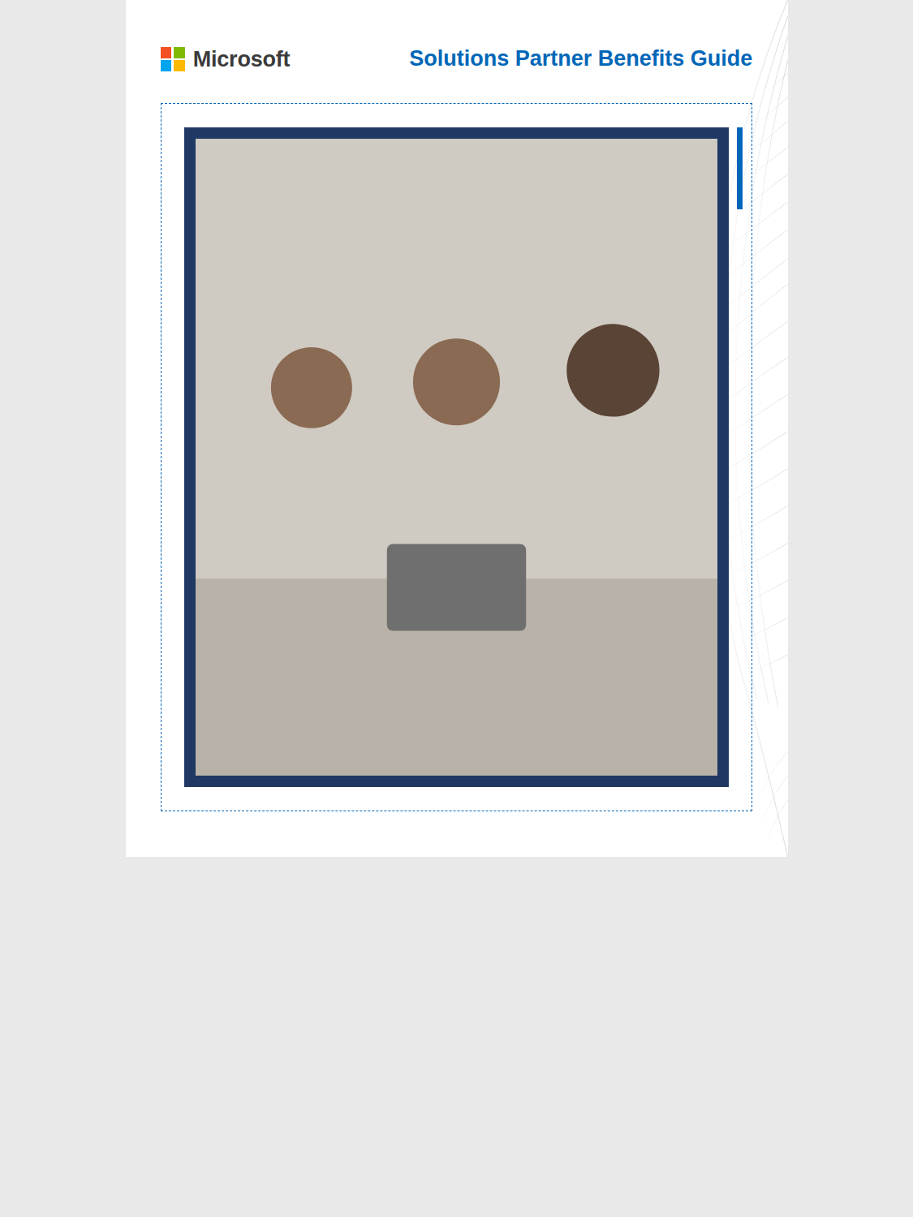Microsoft
Solutions Partner Benefits Guide
Three colleagues collaborating in an office lounge around a laptop.